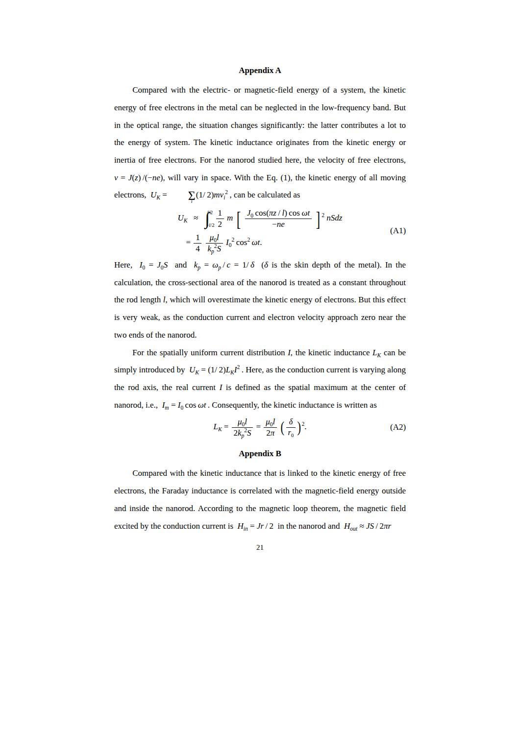Appendix A
Compared with the electric- or magnetic-field energy of a system, the kinetic energy of free electrons in the metal can be neglected in the low-frequency band. But in the optical range, the situation changes significantly: the latter contributes a lot to the energy of system. The kinetic inductance originates from the kinetic energy or inertia of free electrons. For the nanorod studied here, the velocity of free electrons, v = J(z) /(−ne), will vary in space. With the Eq. (1), the kinetic energy of all moving electrons, UK = Σi(1/ 2)mvi2 , can be calculated as
UK ≈ ∫l/2−l/2 12 m [ J0 cos(πz / l) cos ωt−ne ]2 nSdz = 14 μ0l kp2S I02 cos2 ωt.
(A1)
Here, I0 = J0S and kp = ωp / c = 1/ δ (δ is the skin depth of the metal). In the calculation, the cross-sectional area of the nanorod is treated as a constant throughout the rod length l, which will overestimate the kinetic energy of electrons. But this effect is very weak, as the conduction current and electron velocity approach zero near the two ends of the nanorod.
For the spatially uniform current distribution I, the kinetic inductance LK can be simply introduced by UK = (1/ 2)LKI2 . Here, as the conduction current is varying along the rod axis, the real current I is defined as the spatial maximum at the center of nanorod, i.e., Im = I0 cos ωt . Consequently, the kinetic inductance is written as
LK = μ0l 2kp2S = μ0l 2π (δr0)2. (A2)
Appendix B
Compared with the kinetic inductance that is linked to the kinetic energy of free electrons, the Faraday inductance is correlated with the magnetic-field energy outside and inside the nanorod. According to the magnetic loop theorem, the magnetic field excited by the conduction current is Hin = Jr / 2 in the nanorod and Hout ≈ JS / 2πr
21